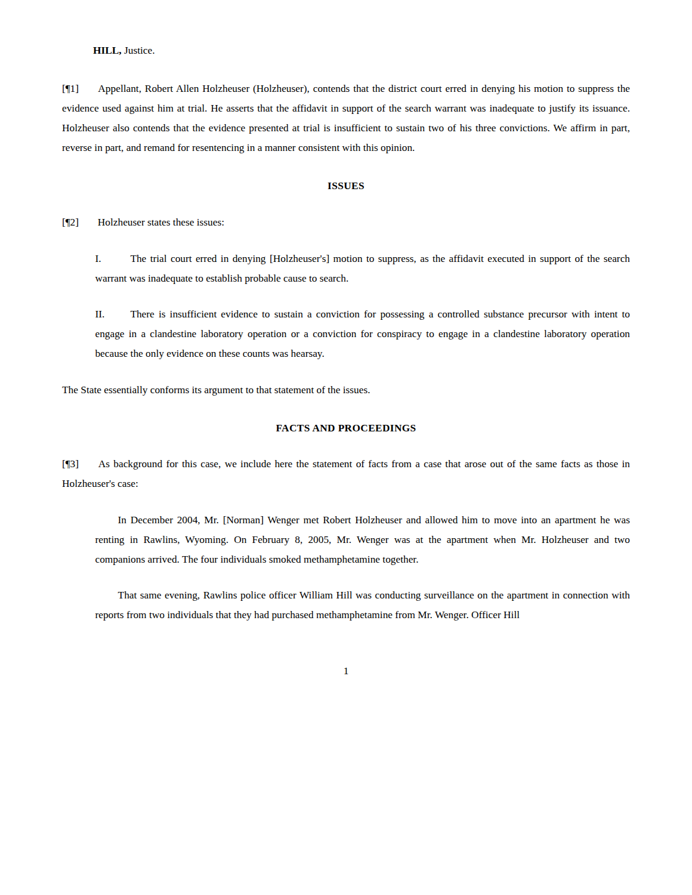HILL, Justice.
[¶1] Appellant, Robert Allen Holzheuser (Holzheuser), contends that the district court erred in denying his motion to suppress the evidence used against him at trial. He asserts that the affidavit in support of the search warrant was inadequate to justify its issuance. Holzheuser also contends that the evidence presented at trial is insufficient to sustain two of his three convictions. We affirm in part, reverse in part, and remand for resentencing in a manner consistent with this opinion.
ISSUES
[¶2] Holzheuser states these issues:
I. The trial court erred in denying [Holzheuser's] motion to suppress, as the affidavit executed in support of the search warrant was inadequate to establish probable cause to search.
II. There is insufficient evidence to sustain a conviction for possessing a controlled substance precursor with intent to engage in a clandestine laboratory operation or a conviction for conspiracy to engage in a clandestine laboratory operation because the only evidence on these counts was hearsay.
The State essentially conforms its argument to that statement of the issues.
FACTS AND PROCEEDINGS
[¶3] As background for this case, we include here the statement of facts from a case that arose out of the same facts as those in Holzheuser's case:
In December 2004, Mr. [Norman] Wenger met Robert Holzheuser and allowed him to move into an apartment he was renting in Rawlins, Wyoming. On February 8, 2005, Mr. Wenger was at the apartment when Mr. Holzheuser and two companions arrived. The four individuals smoked methamphetamine together.
That same evening, Rawlins police officer William Hill was conducting surveillance on the apartment in connection with reports from two individuals that they had purchased methamphetamine from Mr. Wenger. Officer Hill
1